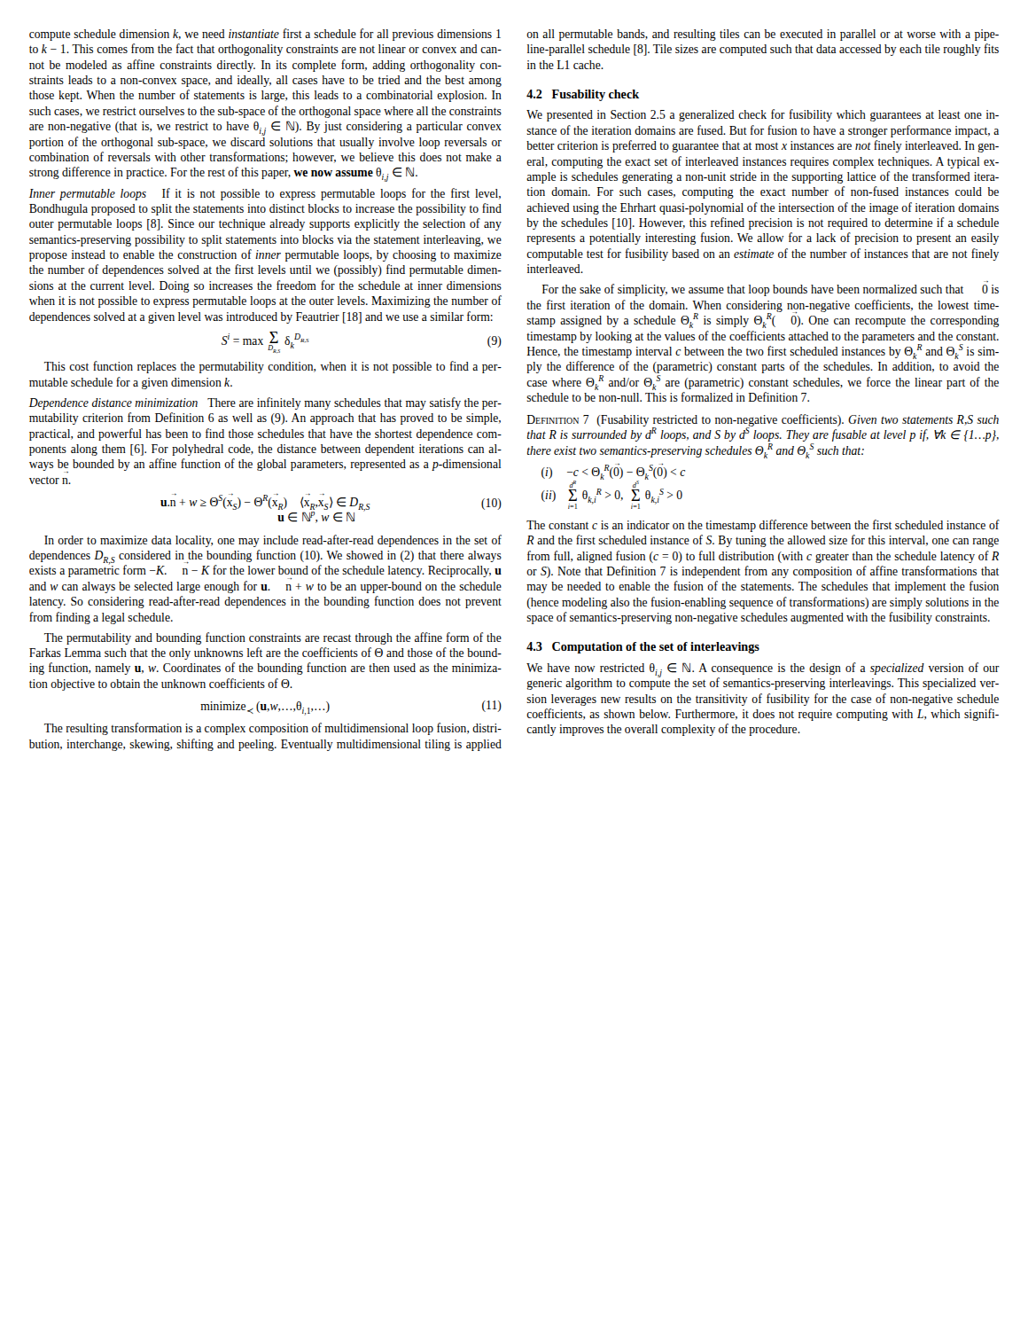compute schedule dimension k, we need instantiate first a schedule for all previous dimensions 1 to k − 1. This comes from the fact that orthogonality constraints are not linear or convex and cannot be modeled as affine constraints directly. In its complete form, adding orthogonality constraints leads to a non-convex space, and ideally, all cases have to be tried and the best among those kept. When the number of statements is large, this leads to a combinatorial explosion. In such cases, we restrict ourselves to the sub-space of the orthogonal space where all the constraints are non-negative (that is, we restrict to have θi,j ∈ ℕ). By just considering a particular convex portion of the orthogonal sub-space, we discard solutions that usually involve loop reversals or combination of reversals with other transformations; however, we believe this does not make a strong difference in practice. For the rest of this paper, we now assume θi,j ∈ ℕ.
Inner permutable loops If it is not possible to express permutable loops for the first level, Bondhugula proposed to split the statements into distinct blocks to increase the possibility to find outer permutable loops [8]. Since our technique already supports explicitly the selection of any semantics-preserving possibility to split statements into blocks via the statement interleaving, we propose instead to enable the construction of inner permutable loops, by choosing to maximize the number of dependences solved at the first levels until we (possibly) find permutable dimensions at the current level. Doing so increases the freedom for the schedule at inner dimensions when it is not possible to express permutable loops at the outer levels. Maximizing the number of dependences solved at a given level was introduced by Feautrier [18] and we use a similar form:
Si = max ΣDR,S δkDR,S (9)
This cost function replaces the permutability condition, when it is not possible to find a permutable schedule for a given dimension k.
Dependence distance minimization There are infinitely many schedules that may satisfy the permutability criterion from Definition 6 as well as (9). An approach that has proved to be simple, practical, and powerful has been to find those schedules that have the shortest dependence components along them [6]. For polyhedral code, the distance between dependent iterations can always be bounded by an affine function of the global parameters, represented as a p-dimensional vector n.
u.n + w ≥ ΘS(xS) − ΘR(xR) ⟨xR,xS⟩ ∈ DR,S u ∈ ℕp, w ∈ ℕ (10)
In order to maximize data locality, one may include read-after-read dependences in the set of dependences DR,S considered in the bounding function (10). We showed in (2) that there always exists a parametric form −K.n − K for the lower bound of the schedule latency. Reciprocally, u and w can always be selected large enough for u.n + w to be an upper-bound on the schedule latency. So considering read-after-read dependences in the bounding function does not prevent from finding a legal schedule.
The permutability and bounding function constraints are recast through the affine form of the Farkas Lemma such that the only unknowns left are the coefficients of Θ and those of the bounding function, namely u, w. Coordinates of the bounding function are then used as the minimization objective to obtain the unknown coefficients of Θ.
minimize≺ (u,w,…,θi,1,…) (11)
The resulting transformation is a complex composition of multidimensional loop fusion, distribution, interchange, skewing, shifting and peeling. Eventually multidimensional tiling is applied on all permutable bands, and resulting tiles can be executed in parallel or at worse with a pipeline-parallel schedule [8]. Tile sizes are computed such that data accessed by each tile roughly fits in the L1 cache.
4.2 Fusability check
We presented in Section 2.5 a generalized check for fusibility which guarantees at least one instance of the iteration domains are fused. But for fusion to have a stronger performance impact, a better criterion is preferred to guarantee that at most x instances are not finely interleaved. In general, computing the exact set of interleaved instances requires complex techniques. A typical example is schedules generating a non-unit stride in the supporting lattice of the transformed iteration domain. For such cases, computing the exact number of non-fused instances could be achieved using the Ehrhart quasi-polynomial of the intersection of the image of iteration domains by the schedules [10]. However, this refined precision is not required to determine if a schedule represents a potentially interesting fusion. We allow for a lack of precision to present an easily computable test for fusibility based on an estimate of the number of instances that are not finely interleaved.
For the sake of simplicity, we assume that loop bounds have been normalized such that 0 is the first iteration of the domain. When considering non-negative coefficients, the lowest timestamp assigned by a schedule ΘkR is simply ΘkR(0). One can recompute the corresponding timestamp by looking at the values of the coefficients attached to the parameters and the constant. Hence, the timestamp interval c between the two first scheduled instances by ΘkR and ΘkS is simply the difference of the (parametric) constant parts of the schedules. In addition, to avoid the case where ΘkR and/or ΘkS are (parametric) constant schedules, we force the linear part of the schedule to be non-null. This is formalized in Definition 7.
Definition 7 (Fusability restricted to non-negative coefficients). Given two statements R,S such that R is surrounded by dR loops, and S by dS loops. They are fusable at level p if, ∀k ∈ {1…p}, there exist two semantics-preserving schedules ΘkR and ΘkS such that:
(i)−c < ΘkR(0) − ΘkS(0) < c (ii) dR Σi=1 θk,iR > 0, dS Σi=1 θk,iS > 0
The constant c is an indicator on the timestamp difference between the first scheduled instance of R and the first scheduled instance of S. By tuning the allowed size for this interval, one can range from full, aligned fusion (c = 0) to full distribution (with c greater than the schedule latency of R or S). Note that Definition 7 is independent from any composition of affine transformations that may be needed to enable the fusion of the statements. The schedules that implement the fusion (hence modeling also the fusion-enabling sequence of transformations) are simply solutions in the space of semantics-preserving non-negative schedules augmented with the fusibility constraints.
4.3 Computation of the set of interleavings
We have now restricted θi,j ∈ ℕ. A consequence is the design of a specialized version of our generic algorithm to compute the set of semantics-preserving interleavings. This specialized version leverages new results on the transitivity of fusibility for the case of non-negative schedule coefficients, as shown below. Furthermore, it does not require computing with L, which significantly improves the overall complexity of the procedure.